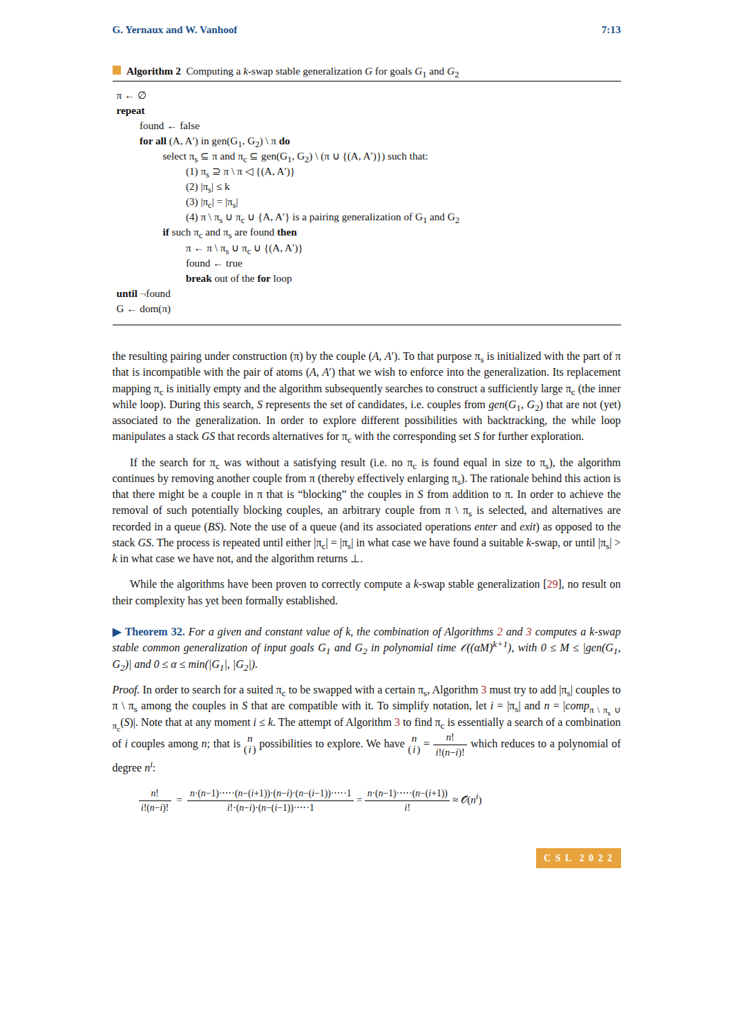G. Yernaux and W. Vanhoof 7:13
Algorithm 2 Computing a k-swap stable generalization G for goals G1 and G2
π ← ∅
repeat
found ← false
for all (A, A′) in gen(G1, G2) \ π do
select πs ⊆ π and πc ⊆ gen(G1, G2) \ (π ∪ {(A, A′)}) such that:
(1) πs ⊇ π \ π ◁ {(A, A′)}
(2) |πs| ≤ k
(3) |πc| = |πs|
(4) π \ πs ∪ πc ∪ {A, A′} is a pairing generalization of G1 and G2
if such πc and πs are found then
π ← π \ πs ∪ πc ∪ {(A, A′)}
found ← true
break out of the for loop
until ¬found
G ← dom(π)
the resulting pairing under construction (π) by the couple (A, A′). To that purpose πs is initialized with the part of π that is incompatible with the pair of atoms (A, A′) that we wish to enforce into the generalization. Its replacement mapping πc is initially empty and the algorithm subsequently searches to construct a sufficiently large πc (the inner while loop). During this search, S represents the set of candidates, i.e. couples from gen(G1, G2) that are not (yet) associated to the generalization. In order to explore different possibilities with backtracking, the while loop manipulates a stack GS that records alternatives for πc with the corresponding set S for further exploration.
If the search for πc was without a satisfying result (i.e. no πc is found equal in size to πs), the algorithm continues by removing another couple from π (thereby effectively enlarging πs). The rationale behind this action is that there might be a couple in π that is “blocking” the couples in S from addition to π. In order to achieve the removal of such potentially blocking couples, an arbitrary couple from π \ πs is selected, and alternatives are recorded in a queue (BS). Note the use of a queue (and its associated operations enter and exit) as opposed to the stack GS. The process is repeated until either |πc| = |πs| in what case we have found a suitable k-swap, or until |πs| > k in what case we have not, and the algorithm returns ⊥.
While the algorithms have been proven to correctly compute a k-swap stable generalization [29], no result on their complexity has yet been formally established.
▶ Theorem 32. For a given and constant value of k, the combination of Algorithms 2 and 3 computes a k-swap stable common generalization of input goals G1 and G2 in polynomial time 𝒪((αM)k+1), with 0 ≤ M ≤ |gen(G1, G2)| and 0 ≤ α ≤ min(|G1|, |G2|).
Proof. In order to search for a suited πc to be swapped with a certain πs, Algorithm 3 must try to add |πs| couples to π \ πs among the couples in S that are compatible with it. To simplify notation, let i = |πs| and n = |compπ \ πs ∪ πc(S)|. Note that at any moment i ≤ k. The attempt of Algorithm 3 to find πc is essentially a search of a combination of i couples among n; that is (n
i) possibilities to explore. We have (n
i) = n!i!(n−i)! which reduces to a polynomial of degree ni:
n!i!(n−i)! = n·(n−1)·⋯·(n−(i+1))·(n−i)·(n−(i−1))·⋯·1 i!·(n−i)·(n−(i−1))·⋯·1 = n·(n−1)·⋯·(n−(i+1)) i! ≈ 𝒪(ni)
C S L 2 0 2 2